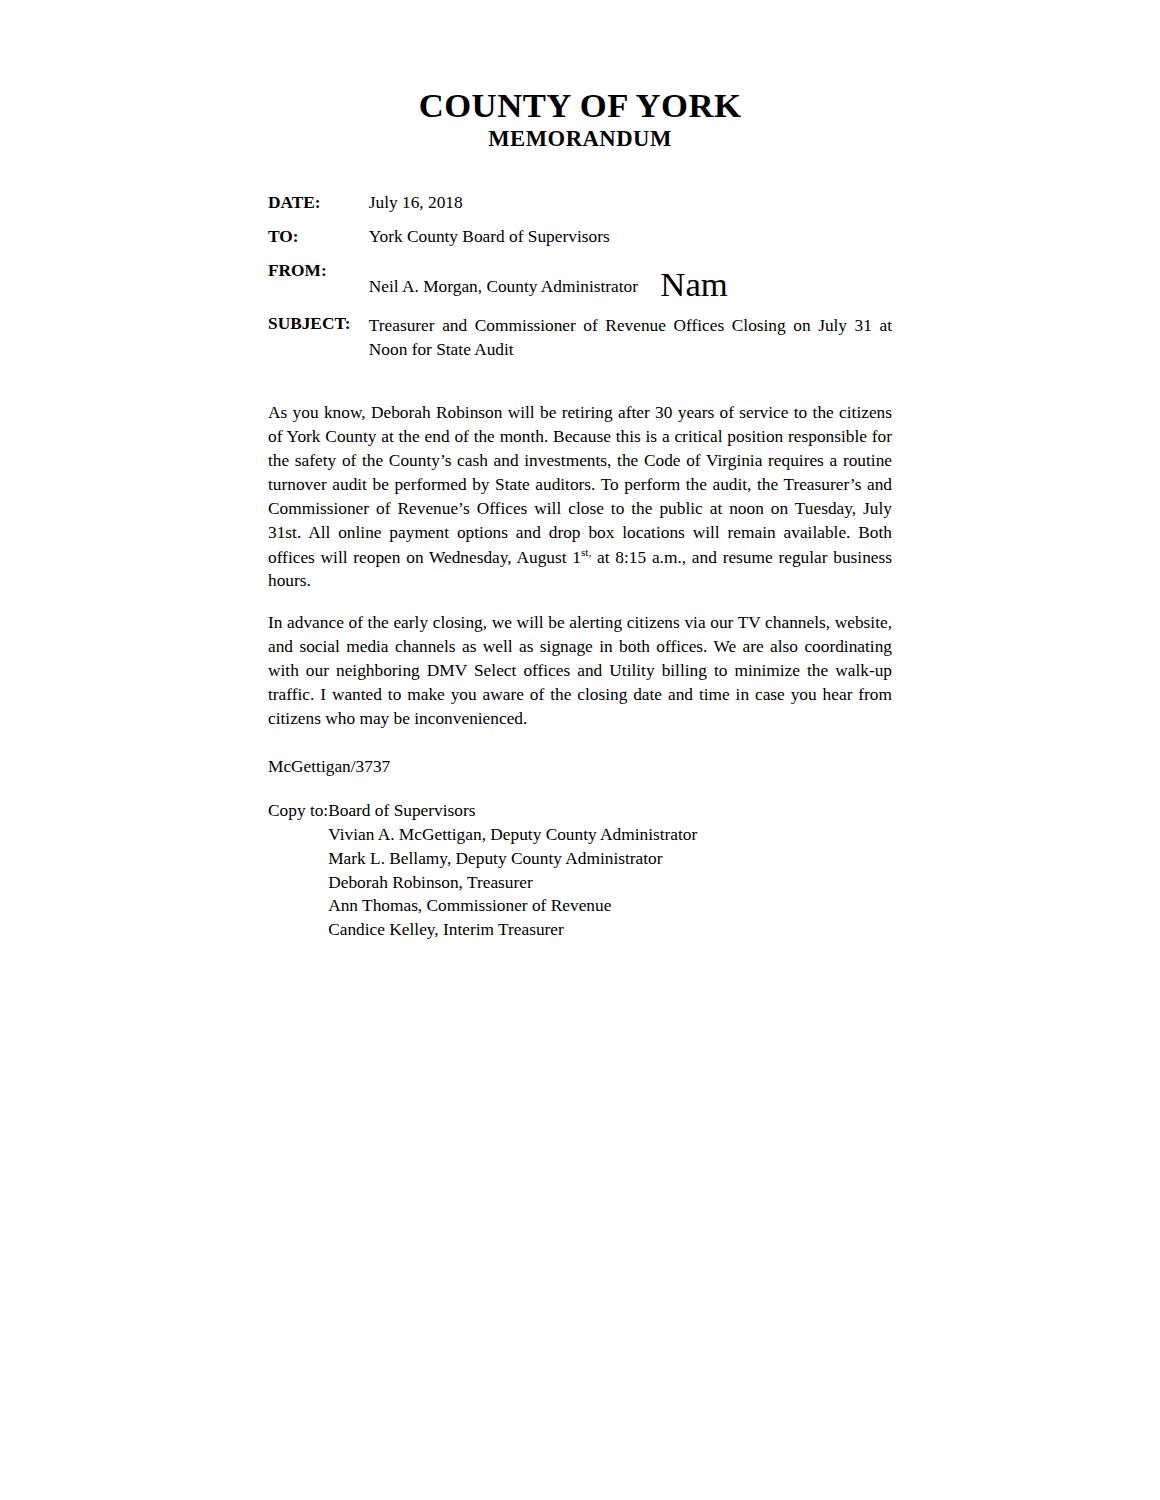COUNTY OF YORK
MEMORANDUM
| DATE: | July 16, 2018 |
| TO: | York County Board of Supervisors |
| FROM: | Neil A. Morgan, County Administrator Nam |
| SUBJECT: | Treasurer and Commissioner of Revenue Offices Closing on July 31 at Noon for State Audit |
As you know, Deborah Robinson will be retiring after 30 years of service to the citizens of York County at the end of the month. Because this is a critical position responsible for the safety of the County’s cash and investments, the Code of Virginia requires a routine turnover audit be performed by State auditors. To perform the audit, the Treasurer’s and Commissioner of Revenue’s Offices will close to the public at noon on Tuesday, July 31st. All online payment options and drop box locations will remain available. Both offices will reopen on Wednesday, August 1st, at 8:15 a.m., and resume regular business hours.
In advance of the early closing, we will be alerting citizens via our TV channels, website, and social media channels as well as signage in both offices. We are also coordinating with our neighboring DMV Select offices and Utility billing to minimize the walk-up traffic. I wanted to make you aware of the closing date and time in case you hear from citizens who may be inconvenienced.
McGettigan/3737
| Copy to: | Board of Supervisors Vivian A. McGettigan, Deputy County Administrator Mark L. Bellamy, Deputy County Administrator Deborah Robinson, Treasurer Ann Thomas, Commissioner of Revenue Candice Kelley, Interim Treasurer |